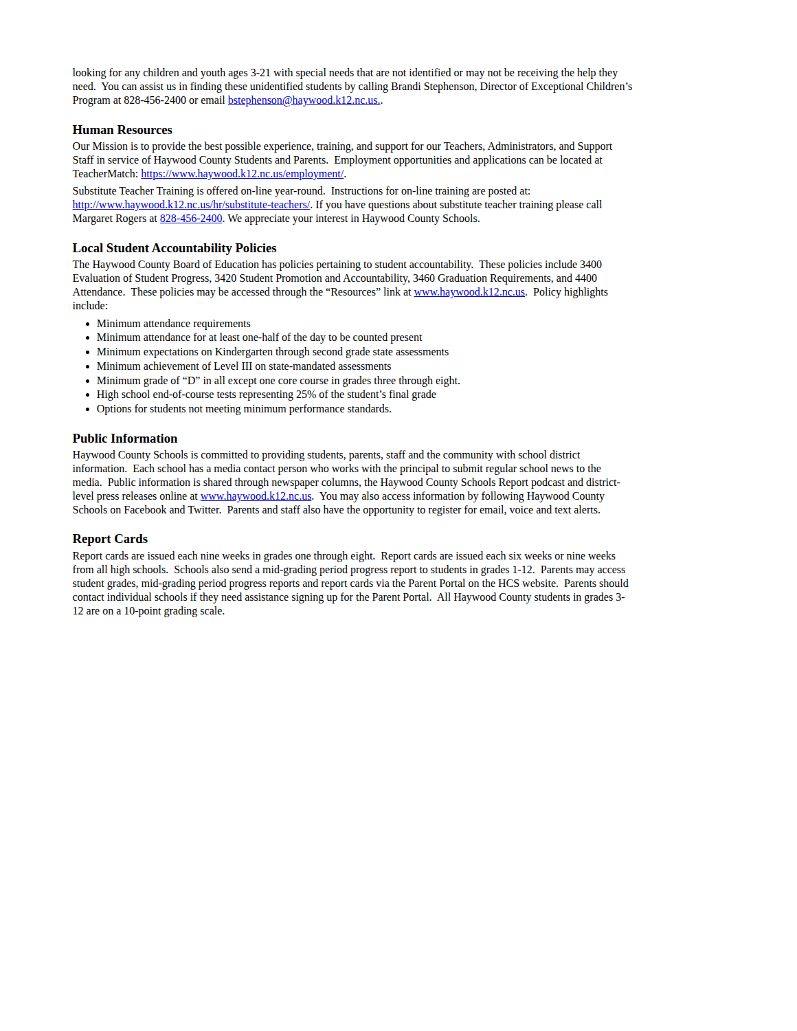looking for any children and youth ages 3-21 with special needs that are not identified or may not be receiving the help they need. You can assist us in finding these unidentified students by calling Brandi Stephenson, Director of Exceptional Children’s Program at 828-456-2400 or email bstephenson@haywood.k12.nc.us..
Human Resources
Our Mission is to provide the best possible experience, training, and support for our Teachers, Administrators, and Support Staff in service of Haywood County Students and Parents. Employment opportunities and applications can be located at TeacherMatch: https://www.haywood.k12.nc.us/employment/.
Substitute Teacher Training is offered on-line year-round. Instructions for on-line training are posted at: http://www.haywood.k12.nc.us/hr/substitute-teachers/. If you have questions about substitute teacher training please call Margaret Rogers at 828-456-2400. We appreciate your interest in Haywood County Schools.
Local Student Accountability Policies
The Haywood County Board of Education has policies pertaining to student accountability. These policies include 3400 Evaluation of Student Progress, 3420 Student Promotion and Accountability, 3460 Graduation Requirements, and 4400 Attendance. These policies may be accessed through the “Resources” link at www.haywood.k12.nc.us. Policy highlights include:
Minimum attendance requirements
Minimum attendance for at least one-half of the day to be counted present
Minimum expectations on Kindergarten through second grade state assessments
Minimum achievement of Level III on state-mandated assessments
Minimum grade of “D” in all except one core course in grades three through eight.
High school end-of-course tests representing 25% of the student’s final grade
Options for students not meeting minimum performance standards.
Public Information
Haywood County Schools is committed to providing students, parents, staff and the community with school district information. Each school has a media contact person who works with the principal to submit regular school news to the media. Public information is shared through newspaper columns, the Haywood County Schools Report podcast and district-level press releases online at www.haywood.k12.nc.us. You may also access information by following Haywood County Schools on Facebook and Twitter. Parents and staff also have the opportunity to register for email, voice and text alerts.
Report Cards
Report cards are issued each nine weeks in grades one through eight. Report cards are issued each six weeks or nine weeks from all high schools. Schools also send a mid-grading period progress report to students in grades 1-12. Parents may access student grades, mid-grading period progress reports and report cards via the Parent Portal on the HCS website. Parents should contact individual schools if they need assistance signing up for the Parent Portal. All Haywood County students in grades 3-12 are on a 10-point grading scale.